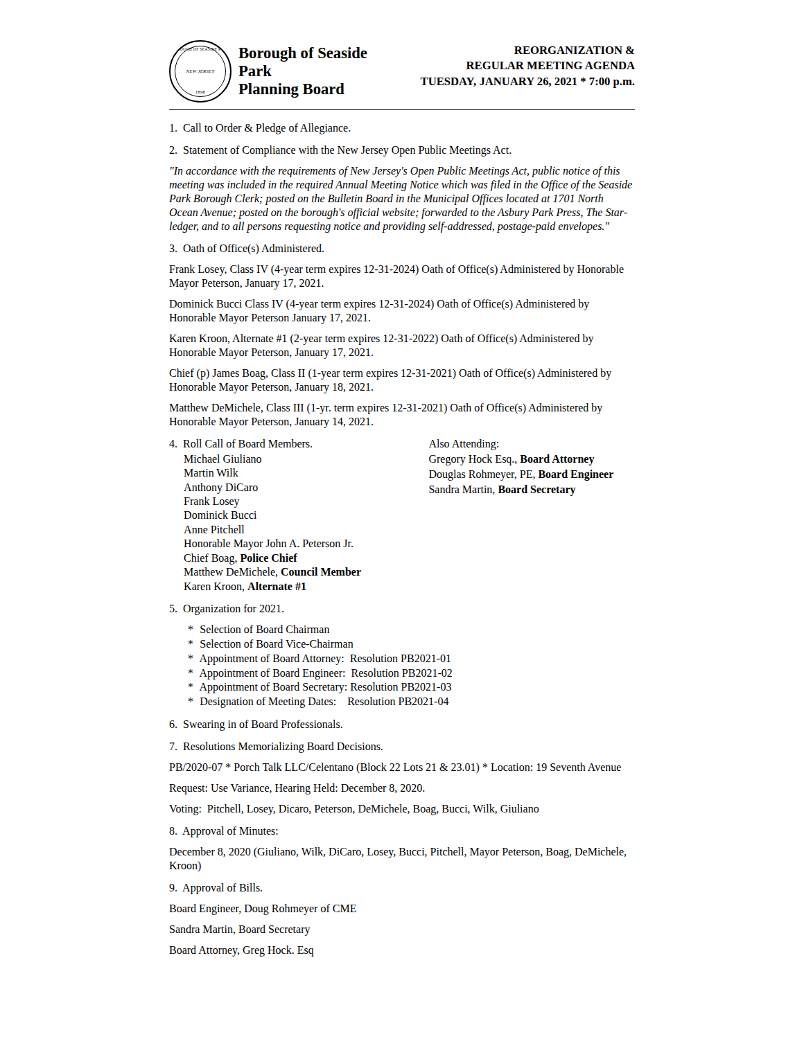BOROUGH OF SEASIDE PARK
NEW JERSEY
1898
Borough of Seaside Park Planning Board
REORGANIZATION &
REGULAR MEETING AGENDA
TUESDAY, JANUARY 26, 2021 * 7:00 p.m.
1. Call to Order & Pledge of Allegiance.
2. Statement of Compliance with the New Jersey Open Public Meetings Act.
"In accordance with the requirements of New Jersey's Open Public Meetings Act, public notice of this meeting was included in the required Annual Meeting Notice which was filed in the Office of the Seaside Park Borough Clerk; posted on the Bulletin Board in the Municipal Offices located at 1701 North Ocean Avenue; posted on the borough's official website; forwarded to the Asbury Park Press, The Star-ledger, and to all persons requesting notice and providing self-addressed, postage-paid envelopes."
3. Oath of Office(s) Administered.
Frank Losey, Class IV (4-year term expires 12-31-2024) Oath of Office(s) Administered by Honorable Mayor Peterson, January 17, 2021.
Dominick Bucci Class IV (4-year term expires 12-31-2024) Oath of Office(s) Administered by Honorable Mayor Peterson January 17, 2021.
Karen Kroon, Alternate #1 (2-year term expires 12-31-2022) Oath of Office(s) Administered by Honorable Mayor Peterson, January 17, 2021.
Chief (p) James Boag, Class II (1-year term expires 12-31-2021) Oath of Office(s) Administered by Honorable Mayor Peterson, January 18, 2021.
Matthew DeMichele, Class III (1-yr. term expires 12-31-2021) Oath of Office(s) Administered by Honorable Mayor Peterson, January 14, 2021.
4. Roll Call of Board Members.
Michael Giuliano
Martin Wilk
Anthony DiCaro
Frank Losey
Dominick Bucci
Anne Pitchell
Honorable Mayor John A. Peterson Jr.
Chief Boag, Police Chief
Matthew DeMichele, Council Member
Karen Kroon, Alternate #1
Also Attending:
Gregory Hock Esq., Board Attorney
Douglas Rohmeyer, PE, Board Engineer
Sandra Martin, Board Secretary
5. Organization for 2021.
* Selection of Board Chairman
* Selection of Board Vice-Chairman
* Appointment of Board Attorney: Resolution PB2021-01
* Appointment of Board Engineer: Resolution PB2021-02
* Appointment of Board Secretary: Resolution PB2021-03
* Designation of Meeting Dates: Resolution PB2021-04
6. Swearing in of Board Professionals.
7. Resolutions Memorializing Board Decisions.
PB/2020-07 * Porch Talk LLC/Celentano (Block 22 Lots 21 & 23.01) * Location: 19 Seventh Avenue
Request: Use Variance, Hearing Held: December 8, 2020.
Voting: Pitchell, Losey, Dicaro, Peterson, DeMichele, Boag, Bucci, Wilk, Giuliano
8. Approval of Minutes:
December 8, 2020 (Giuliano, Wilk, DiCaro, Losey, Bucci, Pitchell, Mayor Peterson, Boag, DeMichele, Kroon)
9. Approval of Bills.
Board Engineer, Doug Rohmeyer of CME
Sandra Martin, Board Secretary
Board Attorney, Greg Hock. Esq